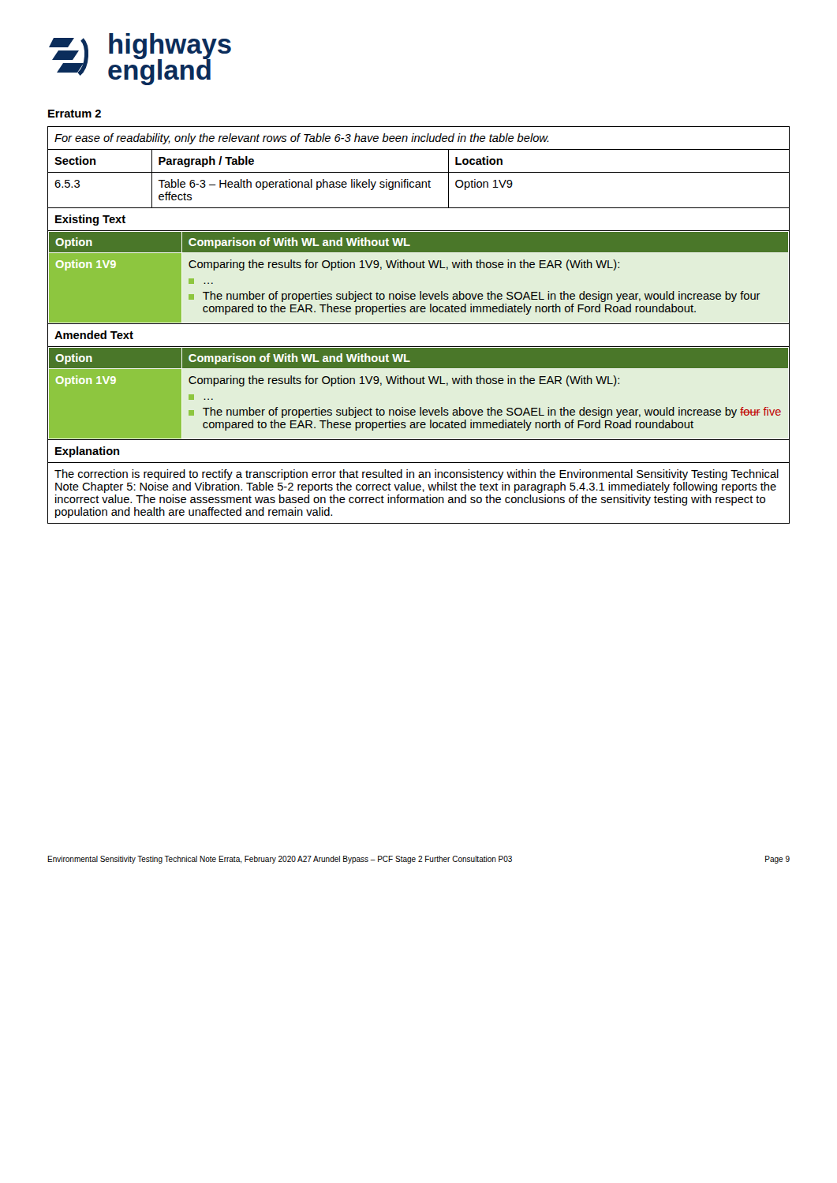highways
england
Erratum 2
| For ease of readability, only the relevant rows of Table 6-3 have been included in the table below. |
| Section | Paragraph / Table | Location |
| 6.5.3 | Table 6-3 – Health operational phase likely significant effects | Option 1V9 |
| Existing Text |
| / Option / Comparison of With WL and Without WL / / --- / --- / / Option 1V9 / Comparing the results for Option 1V9, Without WL, with those in the EAR (With WL): … The number of properties subject to noise levels above the SOAEL in the design year, would increase by four compared to the EAR. These properties are located immediately north of Ford Road roundabout. / |
| Amended Text |
| / Option / Comparison of With WL and Without WL / / --- / --- / / Option 1V9 / Comparing the results for Option 1V9, Without WL, with those in the EAR (With WL): … The number of properties subject to noise levels above the SOAEL in the design year, would increase by four five compared to the EAR. These properties are located immediately north of Ford Road roundabout / |
| Explanation |
| The correction is required to rectify a transcription error that resulted in an inconsistency within the Environmental Sensitivity Testing Technical Note Chapter 5: Noise and Vibration. Table 5-2 reports the correct value, whilst the text in paragraph 5.4.3.1 immediately following reports the incorrect value. The noise assessment was based on the correct information and so the conclusions of the sensitivity testing with respect to population and health are unaffected and remain valid. |
Environmental Sensitivity Testing Technical Note Errata, February 2020 A27 Arundel Bypass – PCF Stage 2 Further Consultation P03
Page 9